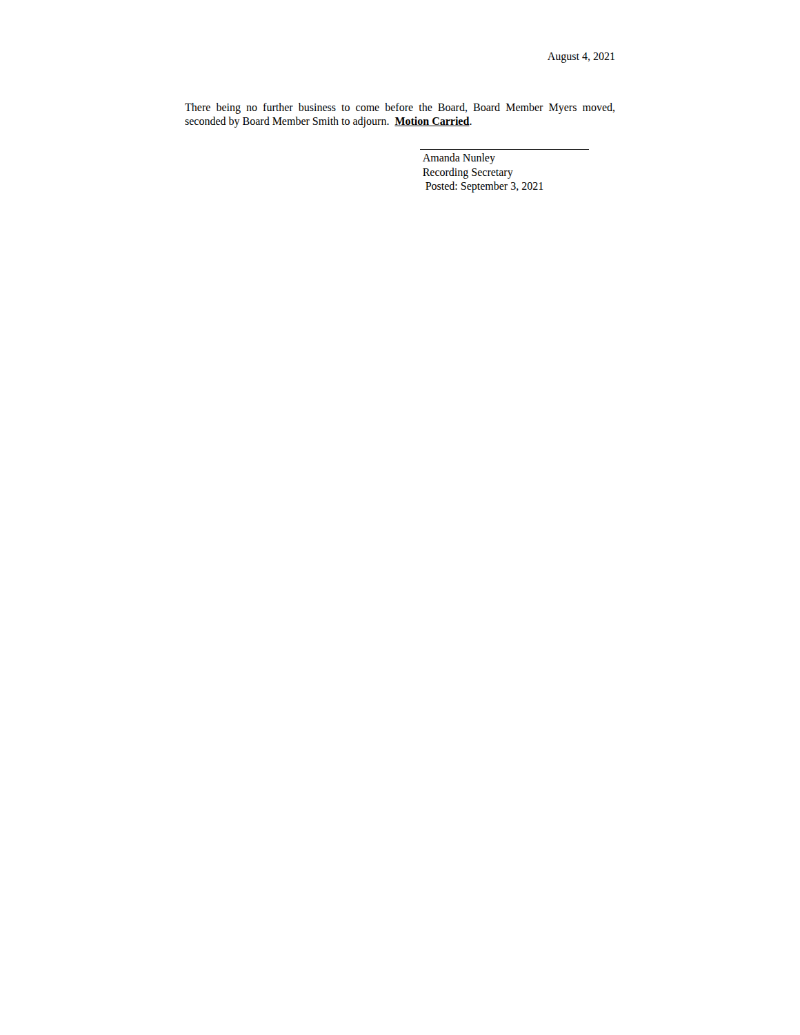August 4, 2021
There being no further business to come before the Board, Board Member Myers moved, seconded by Board Member Smith to adjourn. Motion Carried.
Amanda Nunley
Recording Secretary
Posted: September 3, 2021